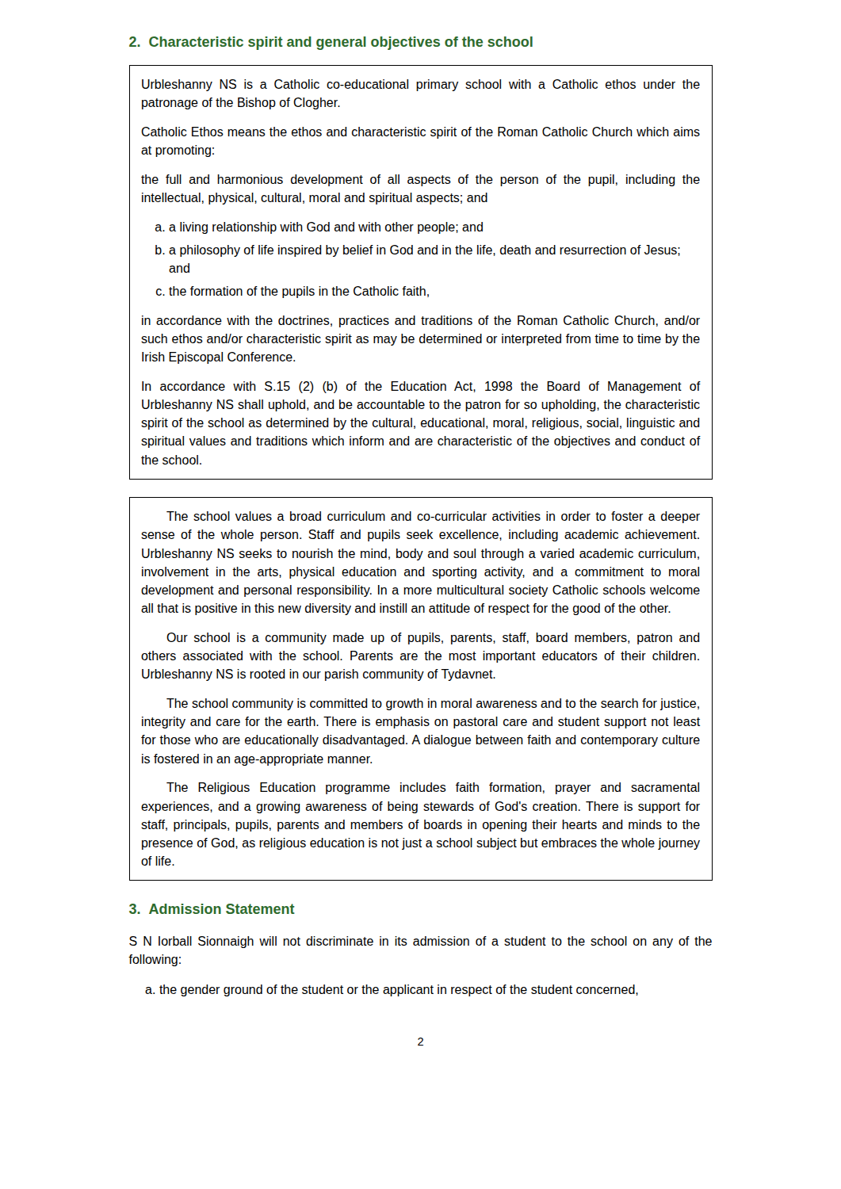2. Characteristic spirit and general objectives of the school
Urbleshanny NS is a Catholic co-educational primary school with a Catholic ethos under the patronage of the Bishop of Clogher.
Catholic Ethos means the ethos and characteristic spirit of the Roman Catholic Church which aims at promoting:
the full and harmonious development of all aspects of the person of the pupil, including the intellectual, physical, cultural, moral and spiritual aspects; and
a living relationship with God and with other people; and
a philosophy of life inspired by belief in God and in the life, death and resurrection of Jesus; and
the formation of the pupils in the Catholic faith,
in accordance with the doctrines, practices and traditions of the Roman Catholic Church, and/or such ethos and/or characteristic spirit as may be determined or interpreted from time to time by the Irish Episcopal Conference.
In accordance with S.15 (2) (b) of the Education Act, 1998 the Board of Management of Urbleshanny NS shall uphold, and be accountable to the patron for so upholding, the characteristic spirit of the school as determined by the cultural, educational, moral, religious, social, linguistic and spiritual values and traditions which inform and are characteristic of the objectives and conduct of the school.
The school values a broad curriculum and co-curricular activities in order to foster a deeper sense of the whole person. Staff and pupils seek excellence, including academic achievement. Urbleshanny NS seeks to nourish the mind, body and soul through a varied academic curriculum, involvement in the arts, physical education and sporting activity, and a commitment to moral development and personal responsibility. In a more multicultural society Catholic schools welcome all that is positive in this new diversity and instill an attitude of respect for the good of the other.
Our school is a community made up of pupils, parents, staff, board members, patron and others associated with the school. Parents are the most important educators of their children. Urbleshanny NS is rooted in our parish community of Tydavnet.
The school community is committed to growth in moral awareness and to the search for justice, integrity and care for the earth. There is emphasis on pastoral care and student support not least for those who are educationally disadvantaged. A dialogue between faith and contemporary culture is fostered in an age-appropriate manner.
The Religious Education programme includes faith formation, prayer and sacramental experiences, and a growing awareness of being stewards of God's creation. There is support for staff, principals, pupils, parents and members of boards in opening their hearts and minds to the presence of God, as religious education is not just a school subject but embraces the whole journey of life.
3. Admission Statement
S N Iorball Sionnaigh will not discriminate in its admission of a student to the school on any of the following:
the gender ground of the student or the applicant in respect of the student concerned,
2